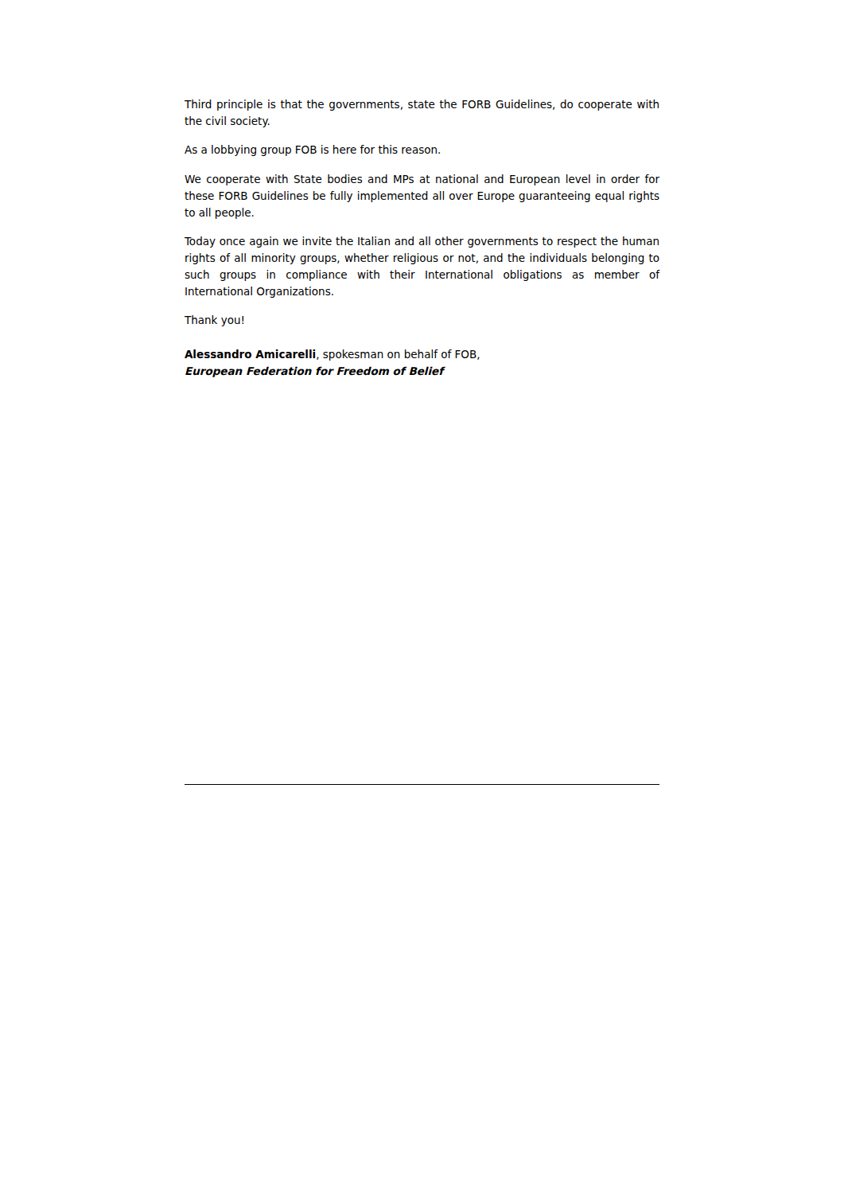Third principle is that the governments, state the FORB Guidelines, do cooperate with the civil society.
As a lobbying group FOB is here for this reason.
We cooperate with State bodies and MPs at national and European level in order for these FORB Guidelines be fully implemented all over Europe guaranteeing equal rights to all people.
Today once again we invite the Italian and all other governments to respect the human rights of all minority groups, whether religious or not, and the individuals belonging to such groups in compliance with their International obligations as member of International Organizations.
Thank you!
Alessandro Amicarelli, spokesman on behalf of FOB,
European Federation for Freedom of Belief